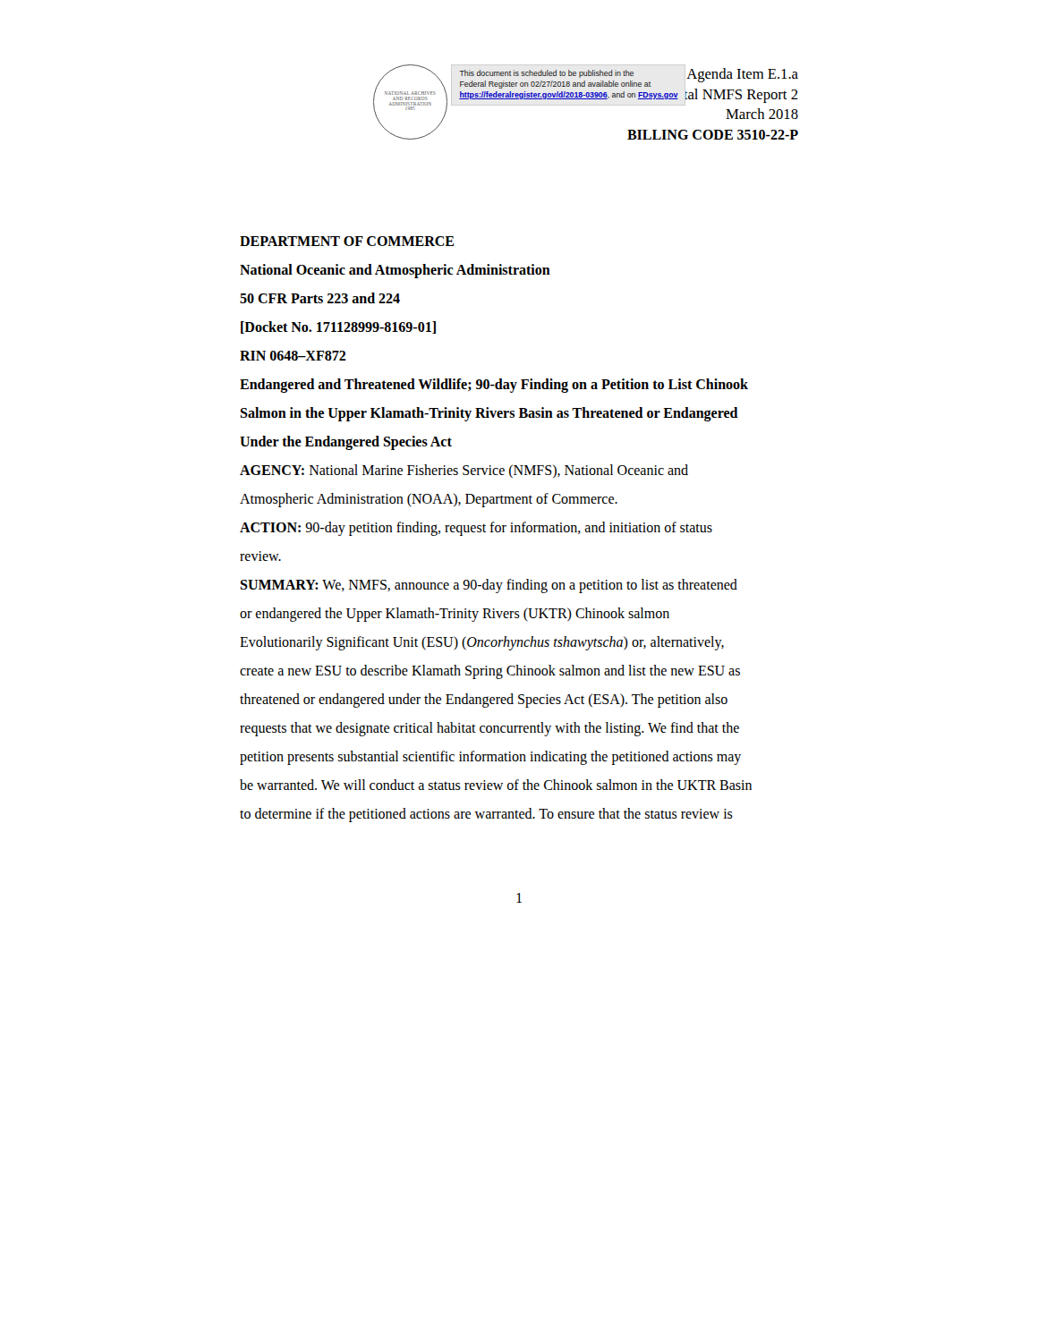NATIONAL ARCHIVES
AND RECORDS
ADMINISTRATION
1985
This document is scheduled to be published in the
Federal Register on 02/27/2018 and available online at
https://federalregister.gov/d/2018-03906, and on FDsys.gov
Agenda Item E.1.a
Supplemental NMFS Report 2
March 2018
BILLING CODE 3510-22-P
DEPARTMENT OF COMMERCE
National Oceanic and Atmospheric Administration
50 CFR Parts 223 and 224
[Docket No. 171128999-8169-01]
RIN 0648–XF872
Endangered and Threatened Wildlife; 90-day Finding on a Petition to List Chinook
Salmon in the Upper Klamath-Trinity Rivers Basin as Threatened or Endangered
Under the Endangered Species Act
AGENCY: National Marine Fisheries Service (NMFS), National Oceanic and
Atmospheric Administration (NOAA), Department of Commerce.
ACTION: 90-day petition finding, request for information, and initiation of status
review.
SUMMARY: We, NMFS, announce a 90-day finding on a petition to list as threatened
or endangered the Upper Klamath-Trinity Rivers (UKTR) Chinook salmon
Evolutionarily Significant Unit (ESU) (Oncorhynchus tshawytscha) or, alternatively,
create a new ESU to describe Klamath Spring Chinook salmon and list the new ESU as
threatened or endangered under the Endangered Species Act (ESA). The petition also
requests that we designate critical habitat concurrently with the listing. We find that the
petition presents substantial scientific information indicating the petitioned actions may
be warranted. We will conduct a status review of the Chinook salmon in the UKTR Basin
to determine if the petitioned actions are warranted. To ensure that the status review is
1